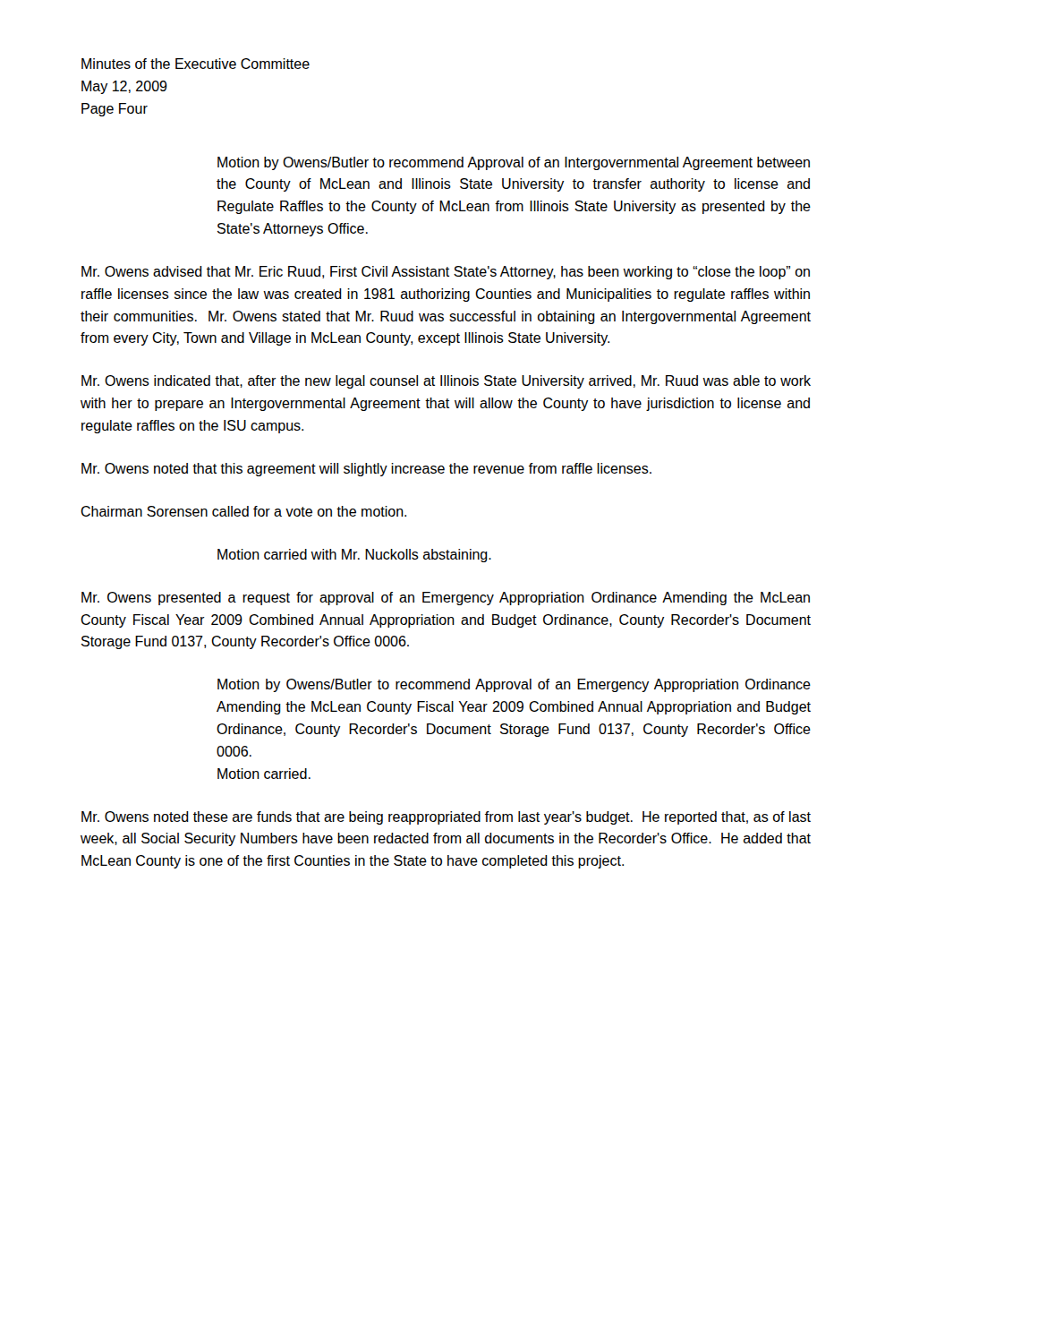Minutes of the Executive Committee
May 12, 2009
Page Four
Motion by Owens/Butler to recommend Approval of an Intergovernmental Agreement between the County of McLean and Illinois State University to transfer authority to license and Regulate Raffles to the County of McLean from Illinois State University as presented by the State's Attorneys Office.
Mr. Owens advised that Mr. Eric Ruud, First Civil Assistant State's Attorney, has been working to “close the loop” on raffle licenses since the law was created in 1981 authorizing Counties and Municipalities to regulate raffles within their communities. Mr. Owens stated that Mr. Ruud was successful in obtaining an Intergovernmental Agreement from every City, Town and Village in McLean County, except Illinois State University.
Mr. Owens indicated that, after the new legal counsel at Illinois State University arrived, Mr. Ruud was able to work with her to prepare an Intergovernmental Agreement that will allow the County to have jurisdiction to license and regulate raffles on the ISU campus.
Mr. Owens noted that this agreement will slightly increase the revenue from raffle licenses.
Chairman Sorensen called for a vote on the motion.
Motion carried with Mr. Nuckolls abstaining.
Mr. Owens presented a request for approval of an Emergency Appropriation Ordinance Amending the McLean County Fiscal Year 2009 Combined Annual Appropriation and Budget Ordinance, County Recorder's Document Storage Fund 0137, County Recorder's Office 0006.
Motion by Owens/Butler to recommend Approval of an Emergency Appropriation Ordinance Amending the McLean County Fiscal Year 2009 Combined Annual Appropriation and Budget Ordinance, County Recorder's Document Storage Fund 0137, County Recorder's Office 0006.
Motion carried.
Mr. Owens noted these are funds that are being reappropriated from last year's budget. He reported that, as of last week, all Social Security Numbers have been redacted from all documents in the Recorder's Office. He added that McLean County is one of the first Counties in the State to have completed this project.